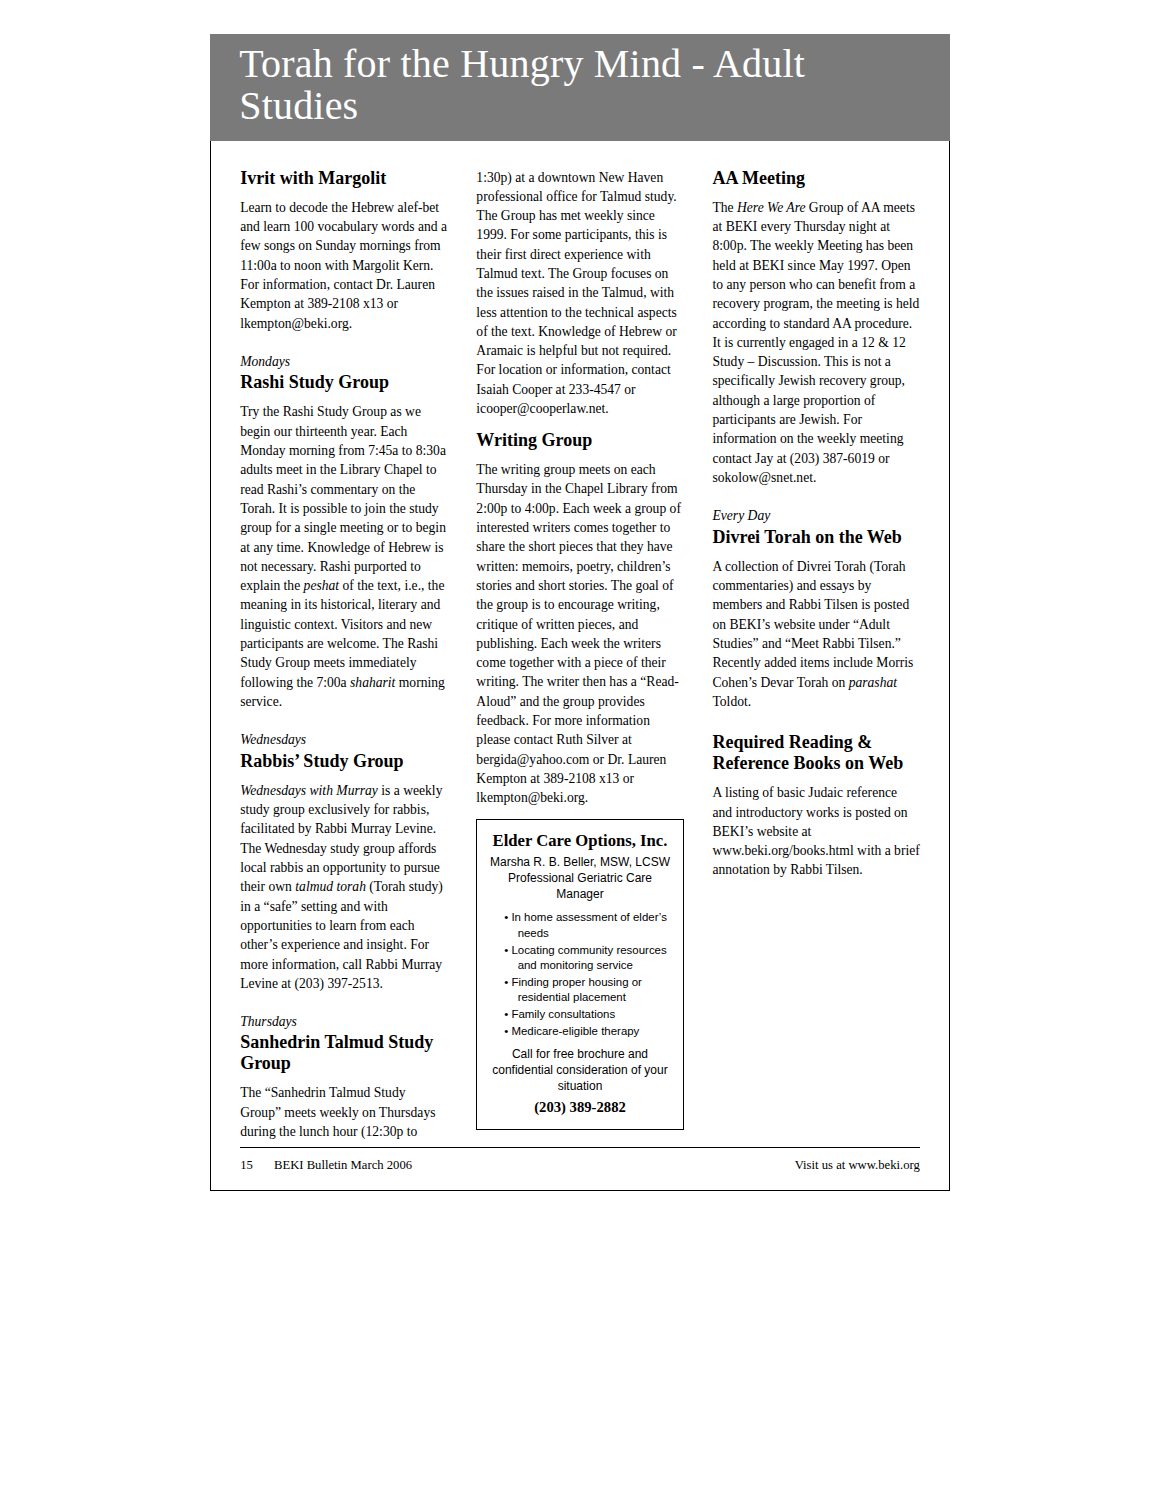Torah for the Hungry Mind - Adult Studies
Ivrit with Margolit
Learn to decode the Hebrew alef-bet and learn 100 vocabulary words and a few songs on Sunday mornings from 11:00a to noon with Margolit Kern. For information, contact Dr. Lauren Kempton at 389-2108 x13 or lkempton@beki.org.
Mondays
Rashi Study Group
Try the Rashi Study Group as we begin our thirteenth year. Each Monday morning from 7:45a to 8:30a adults meet in the Library Chapel to read Rashi’s commentary on the Torah. It is possible to join the study group for a single meeting or to begin at any time. Knowledge of Hebrew is not necessary. Rashi purported to explain the peshat of the text, i.e., the meaning in its historical, literary and linguistic context. Visitors and new participants are welcome. The Rashi Study Group meets immediately following the 7:00a shaharit morning service.
Wednesdays
Rabbis’ Study Group
Wednesdays with Murray is a weekly study group exclusively for rabbis, facilitated by Rabbi Murray Levine. The Wednesday study group affords local rabbis an opportunity to pursue their own talmud torah (Torah study) in a “safe” setting and with opportunities to learn from each other’s experience and insight. For more information, call Rabbi Murray Levine at (203) 397-2513.
Thursdays
Sanhedrin Talmud Study Group
The “Sanhedrin Talmud Study Group” meets weekly on Thursdays during the lunch hour (12:30p to 1:30p) at a downtown New Haven professional office for Talmud study. The Group has met weekly since 1999. For some participants, this is their first direct experience with Talmud text. The Group focuses on the issues raised in the Talmud, with less attention to the technical aspects of the text. Knowledge of Hebrew or Aramaic is helpful but not required. For location or information, contact Isaiah Cooper at 233-4547 or icooper@cooperlaw.net.
Writing Group
The writing group meets on each Thursday in the Chapel Library from 2:00p to 4:00p. Each week a group of interested writers comes together to share the short pieces that they have written: memoirs, poetry, children’s stories and short stories. The goal of the group is to encourage writing, critique of written pieces, and publishing. Each week the writers come together with a piece of their writing. The writer then has a “Read-Aloud” and the group provides feedback. For more information please contact Ruth Silver at bergida@yahoo.com or Dr. Lauren Kempton at 389-2108 x13 or lkempton@beki.org.
Elder Care Options, Inc.
Marsha R. B. Beller, MSW, LCSW
Professional Geriatric Care Manager
In home assessment of elder’s needs
Locating community resources and monitoring service
Finding proper housing or residential placement
Family consultations
Medicare-eligible therapy
Call for free brochure and
confidential consideration of your situation
(203) 389-2882
AA Meeting
The Here We Are Group of AA meets at BEKI every Thursday night at 8:00p. The weekly Meeting has been held at BEKI since May 1997. Open to any person who can benefit from a recovery program, the meeting is held according to standard AA procedure. It is currently engaged in a 12 & 12 Study – Discussion. This is not a specifically Jewish recovery group, although a large proportion of participants are Jewish. For information on the weekly meeting contact Jay at (203) 387-6019 or sokolow@snet.net.
Every Day
Divrei Torah on the Web
A collection of Divrei Torah (Torah commentaries) and essays by members and Rabbi Tilsen is posted on BEKI’s website under “Adult Studies” and “Meet Rabbi Tilsen.” Recently added items include Morris Cohen’s Devar Torah on parashat Toldot.
Required Reading & Reference Books on Web
A listing of basic Judaic reference and introductory works is posted on BEKI’s website at www.beki.org/books.html with a brief annotation by Rabbi Tilsen.
15 BEKI Bulletin March 2006
Visit us at www.beki.org